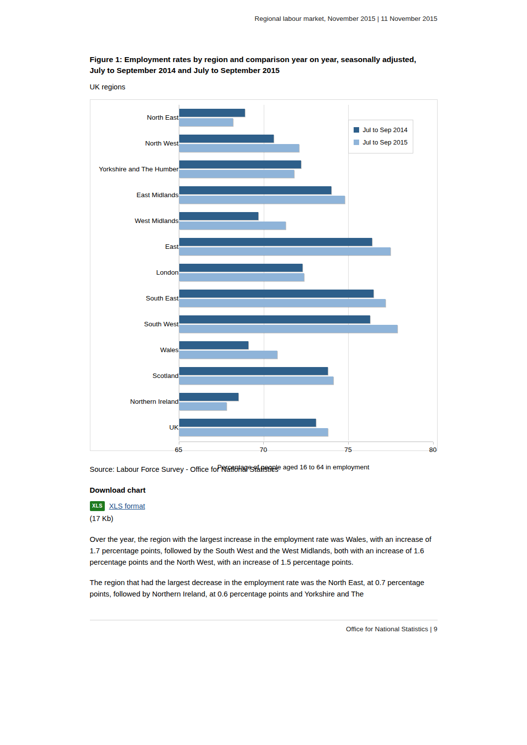Regional labour market, November 2015 | 11 November 2015
Figure 1: Employment rates by region and comparison year on year, seasonally adjusted,
July to September 2014 and July to September 2015
UK regions
Jul to Sep 2014
Jul to Sep 2015
| North East | |
| North West | |
| Yorkshire and The Humber | |
| East Midlands | |
| West Midlands | |
| East | |
| London | |
| South East | |
| South West | |
| Wales | |
| Scotland | |
| Northern Ireland | |
| UK | |
| | 65 70 75 80 |
Percentage of people aged 16 to 64 in employment
Source: Labour Force Survey - Office for National Statistics
Download chart
XLS XLS format
(17 Kb)
Over the year, the region with the largest increase in the employment rate was Wales, with an increase of 1.7 percentage points, followed by the South West and the West Midlands, both with an increase of 1.6 percentage points and the North West, with an increase of 1.5 percentage points.
The region that had the largest decrease in the employment rate was the North East, at 0.7 percentage points, followed by Northern Ireland, at 0.6 percentage points and Yorkshire and The
Office for National Statistics | 9